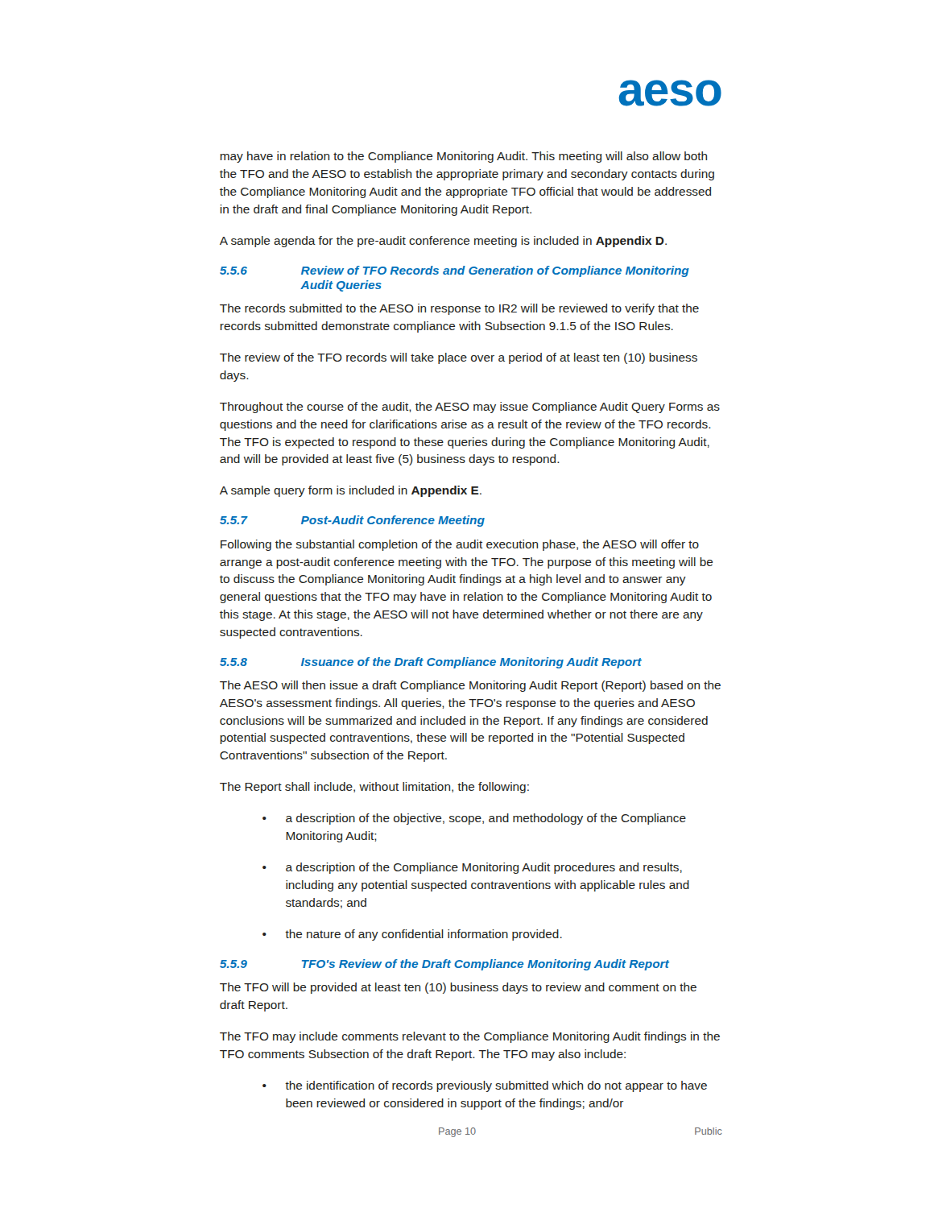aeso
may have in relation to the Compliance Monitoring Audit. This meeting will also allow both the TFO and the AESO to establish the appropriate primary and secondary contacts during the Compliance Monitoring Audit and the appropriate TFO official that would be addressed in the draft and final Compliance Monitoring Audit Report.
A sample agenda for the pre-audit conference meeting is included in Appendix D.
5.5.6 Review of TFO Records and Generation of Compliance Monitoring Audit Queries
The records submitted to the AESO in response to IR2 will be reviewed to verify that the records submitted demonstrate compliance with Subsection 9.1.5 of the ISO Rules.
The review of the TFO records will take place over a period of at least ten (10) business days.
Throughout the course of the audit, the AESO may issue Compliance Audit Query Forms as questions and the need for clarifications arise as a result of the review of the TFO records. The TFO is expected to respond to these queries during the Compliance Monitoring Audit, and will be provided at least five (5) business days to respond.
A sample query form is included in Appendix E.
5.5.7 Post-Audit Conference Meeting
Following the substantial completion of the audit execution phase, the AESO will offer to arrange a post-audit conference meeting with the TFO. The purpose of this meeting will be to discuss the Compliance Monitoring Audit findings at a high level and to answer any general questions that the TFO may have in relation to the Compliance Monitoring Audit to this stage. At this stage, the AESO will not have determined whether or not there are any suspected contraventions.
5.5.8 Issuance of the Draft Compliance Monitoring Audit Report
The AESO will then issue a draft Compliance Monitoring Audit Report (Report) based on the AESO's assessment findings. All queries, the TFO's response to the queries and AESO conclusions will be summarized and included in the Report. If any findings are considered potential suspected contraventions, these will be reported in the "Potential Suspected Contraventions" subsection of the Report.
The Report shall include, without limitation, the following:
a description of the objective, scope, and methodology of the Compliance Monitoring Audit;
a description of the Compliance Monitoring Audit procedures and results, including any potential suspected contraventions with applicable rules and standards; and
the nature of any confidential information provided.
5.5.9 TFO's Review of the Draft Compliance Monitoring Audit Report
The TFO will be provided at least ten (10) business days to review and comment on the draft Report.
The TFO may include comments relevant to the Compliance Monitoring Audit findings in the TFO comments Subsection of the draft Report. The TFO may also include:
the identification of records previously submitted which do not appear to have been reviewed or considered in support of the findings; and/or
Page 10 Public